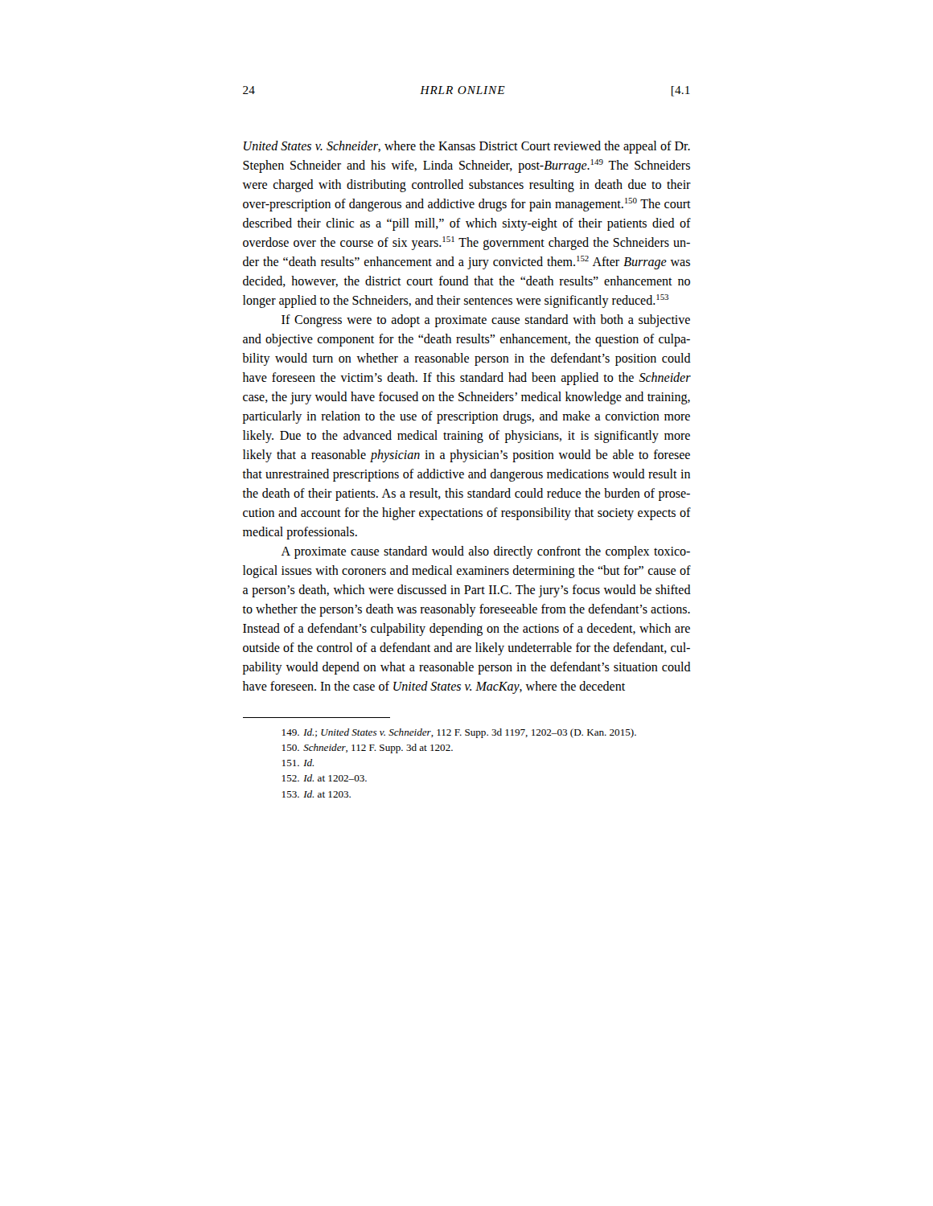24 HRLR Online [4.1
United States v. Schneider, where the Kansas District Court reviewed the appeal of Dr. Stephen Schneider and his wife, Linda Schneider, post-Burrage.149 The Schneiders were charged with distributing controlled substances resulting in death due to their over-prescription of dangerous and addictive drugs for pain management.150 The court described their clinic as a “pill mill,” of which sixty-eight of their patients died of overdose over the course of six years.151 The government charged the Schneiders under the “death results” enhancement and a jury convicted them.152 After Burrage was decided, however, the district court found that the “death results” enhancement no longer applied to the Schneiders, and their sentences were significantly reduced.153
If Congress were to adopt a proximate cause standard with both a subjective and objective component for the “death results” enhancement, the question of culpability would turn on whether a reasonable person in the defendant’s position could have foreseen the victim’s death. If this standard had been applied to the Schneider case, the jury would have focused on the Schneiders’ medical knowledge and training, particularly in relation to the use of prescription drugs, and make a conviction more likely. Due to the advanced medical training of physicians, it is significantly more likely that a reasonable physician in a physician’s position would be able to foresee that unrestrained prescriptions of addictive and dangerous medications would result in the death of their patients. As a result, this standard could reduce the burden of prosecution and account for the higher expectations of responsibility that society expects of medical professionals.
A proximate cause standard would also directly confront the complex toxicological issues with coroners and medical examiners determining the “but for” cause of a person’s death, which were discussed in Part II.C. The jury’s focus would be shifted to whether the person’s death was reasonably foreseeable from the defendant’s actions. Instead of a defendant’s culpability depending on the actions of a decedent, which are outside of the control of a defendant and are likely undeterrable for the defendant, culpability would depend on what a reasonable person in the defendant’s situation could have foreseen. In the case of United States v. MacKay, where the decedent
149. Id.; United States v. Schneider, 112 F. Supp. 3d 1197, 1202–03 (D. Kan. 2015).
150. Schneider, 112 F. Supp. 3d at 1202.
151. Id.
152. Id. at 1202–03.
153. Id. at 1203.